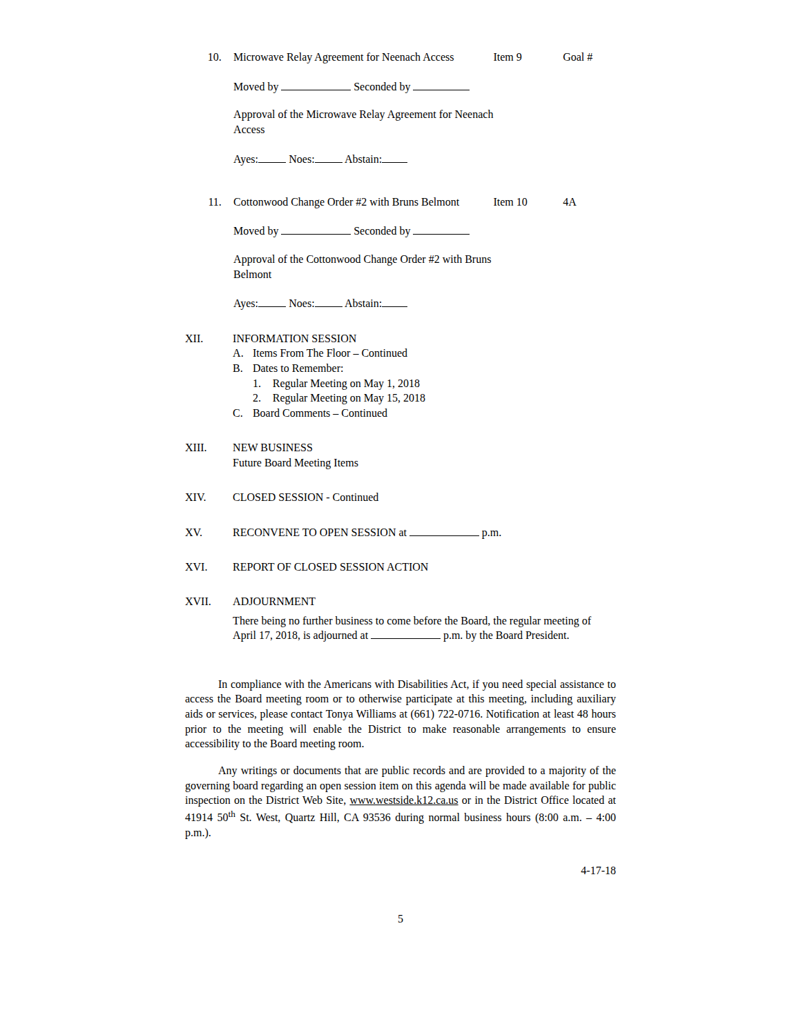10.
Microwave Relay Agreement for Neenach Access
Item 9
Goal #
Moved by Seconded by
Approval of the Microwave Relay Agreement for Neenach
Access
Ayes: Noes: Abstain:
11.
Cottonwood Change Order #2 with Bruns Belmont
Item 10
4A
Moved by Seconded by
Approval of the Cottonwood Change Order #2 with Bruns
Belmont
Ayes: Noes: Abstain:
XII.
INFORMATION SESSION
A.
Items From The Floor – Continued
B.
Dates to Remember:
1.
Regular Meeting on May 1, 2018
2.
Regular Meeting on May 15, 2018
C.
Board Comments – Continued
XIII.
NEW BUSINESS
Future Board Meeting Items
XIV.
CLOSED SESSION - Continued
XV.
RECONVENE TO OPEN SESSION at p.m.
XVI.
REPORT OF CLOSED SESSION ACTION
XVII.
ADJOURNMENT
There being no further business to come before the Board, the regular meeting of April 17, 2018, is adjourned at p.m. by the Board President.
In compliance with the Americans with Disabilities Act, if you need special assistance to access the Board meeting room or to otherwise participate at this meeting, including auxiliary aids or services, please contact Tonya Williams at (661) 722-0716. Notification at least 48 hours prior to the meeting will enable the District to make reasonable arrangements to ensure accessibility to the Board meeting room.
Any writings or documents that are public records and are provided to a majority of the governing board regarding an open session item on this agenda will be made available for public inspection on the District Web Site, www.westside.k12.ca.us or in the District Office located at 41914 50th St. West, Quartz Hill, CA 93536 during normal business hours (8:00 a.m. – 4:00 p.m.).
4-17-18
5